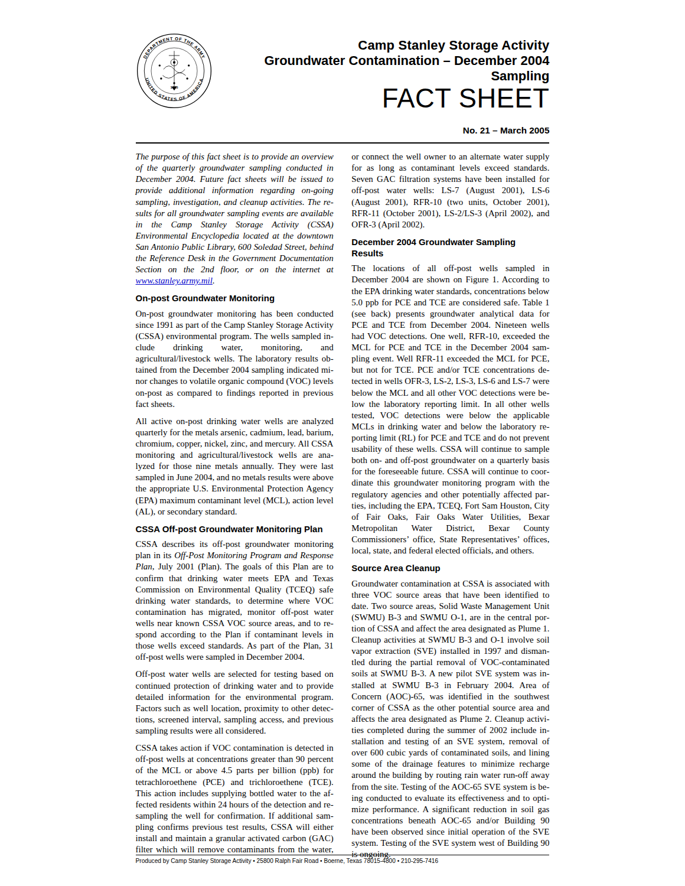DEPARTMENT OF THE ARMY UNITED STATES OF AMERICA 1775
Camp Stanley Storage Activity
Groundwater Contamination – December 2004 Sampling
FACT SHEET
No. 21 – March 2005
The purpose of this fact sheet is to provide an overview of the quarterly groundwater sampling conducted in December 2004. Future fact sheets will be issued to provide additional information regarding on-going sampling, investigation, and cleanup activities. The results for all groundwater sampling events are available in the Camp Stanley Storage Activity (CSSA) Environmental Encyclopedia located at the downtown San Antonio Public Library, 600 Soledad Street, behind the Reference Desk in the Government Documentation Section on the 2nd floor, or on the internet at www.stanley.army.mil.
On-post Groundwater Monitoring
On-post groundwater monitoring has been conducted since 1991 as part of the Camp Stanley Storage Activity (CSSA) environmental program. The wells sampled include drinking water, monitoring, and agricultural/livestock wells. The laboratory results obtained from the December 2004 sampling indicated minor changes to volatile organic compound (VOC) levels on-post as compared to findings reported in previous fact sheets.
All active on-post drinking water wells are analyzed quarterly for the metals arsenic, cadmium, lead, barium, chromium, copper, nickel, zinc, and mercury. All CSSA monitoring and agricultural/livestock wells are analyzed for those nine metals annually. They were last sampled in June 2004, and no metals results were above the appropriate U.S. Environmental Protection Agency (EPA) maximum contaminant level (MCL), action level (AL), or secondary standard.
CSSA Off-post Groundwater Monitoring Plan
CSSA describes its off-post groundwater monitoring plan in its Off-Post Monitoring Program and Response Plan, July 2001 (Plan). The goals of this Plan are to confirm that drinking water meets EPA and Texas Commission on Environmental Quality (TCEQ) safe drinking water standards, to determine where VOC contamination has migrated, monitor off-post water wells near known CSSA VOC source areas, and to respond according to the Plan if contaminant levels in those wells exceed standards. As part of the Plan, 31 off-post wells were sampled in December 2004.
Off-post water wells are selected for testing based on continued protection of drinking water and to provide detailed information for the environmental program. Factors such as well location, proximity to other detections, screened interval, sampling access, and previous sampling results were all considered.
CSSA takes action if VOC contamination is detected in off-post wells at concentrations greater than 90 percent of the MCL or above 4.5 parts per billion (ppb) for tetrachloroethene (PCE) and trichloroethene (TCE). This action includes supplying bottled water to the affected residents within 24 hours of the detection and resampling the well for confirmation. If additional sampling confirms previous test results, CSSA will either install and maintain a granular activated carbon (GAC) filter which will remove contaminants from the water, or connect the well owner to an alternate water supply for as long as contaminant levels exceed standards. Seven GAC filtration systems have been installed for off-post water wells: LS-7 (August 2001), LS-6 (August 2001), RFR-10 (two units, October 2001), RFR-11 (October 2001), LS-2/LS-3 (April 2002), and OFR-3 (April 2002).
December 2004 Groundwater Sampling Results
The locations of all off-post wells sampled in December 2004 are shown on Figure 1. According to the EPA drinking water standards, concentrations below 5.0 ppb for PCE and TCE are considered safe. Table 1 (see back) presents groundwater analytical data for PCE and TCE from December 2004. Nineteen wells had VOC detections. One well, RFR-10, exceeded the MCL for PCE and TCE in the December 2004 sampling event. Well RFR-11 exceeded the MCL for PCE, but not for TCE. PCE and/or TCE concentrations detected in wells OFR-3, LS-2, LS-3, LS-6 and LS-7 were below the MCL and all other VOC detections were below the laboratory reporting limit. In all other wells tested, VOC detections were below the applicable MCLs in drinking water and below the laboratory reporting limit (RL) for PCE and TCE and do not prevent usability of these wells. CSSA will continue to sample both on- and off-post groundwater on a quarterly basis for the foreseeable future. CSSA will continue to coordinate this groundwater monitoring program with the regulatory agencies and other potentially affected parties, including the EPA, TCEQ, Fort Sam Houston, City of Fair Oaks, Fair Oaks Water Utilities, Bexar Metropolitan Water District, Bexar County Commissioners’ office, State Representatives’ offices, local, state, and federal elected officials, and others.
Source Area Cleanup
Groundwater contamination at CSSA is associated with three VOC source areas that have been identified to date. Two source areas, Solid Waste Management Unit (SWMU) B-3 and SWMU O-1, are in the central portion of CSSA and affect the area designated as Plume 1. Cleanup activities at SWMU B-3 and O-1 involve soil vapor extraction (SVE) installed in 1997 and dismantled during the partial removal of VOC-contaminated soils at SWMU B-3. A new pilot SVE system was installed at SWMU B-3 in February 2004. Area of Concern (AOC)-65, was identified in the southwest corner of CSSA as the other potential source area and affects the area designated as Plume 2. Cleanup activities completed during the summer of 2002 include installation and testing of an SVE system, removal of over 600 cubic yards of contaminated soils, and lining some of the drainage features to minimize recharge around the building by routing rain water run-off away from the site. Testing of the AOC-65 SVE system is being conducted to evaluate its effectiveness and to optimize performance. A significant reduction in soil gas concentrations beneath AOC-65 and/or Building 90 have been observed since initial operation of the SVE system. Testing of the SVE system west of Building 90 is ongoing.
Produced by Camp Stanley Storage Activity • 25800 Ralph Fair Road • Boerne, Texas 78015-4800 • 210-295-7416